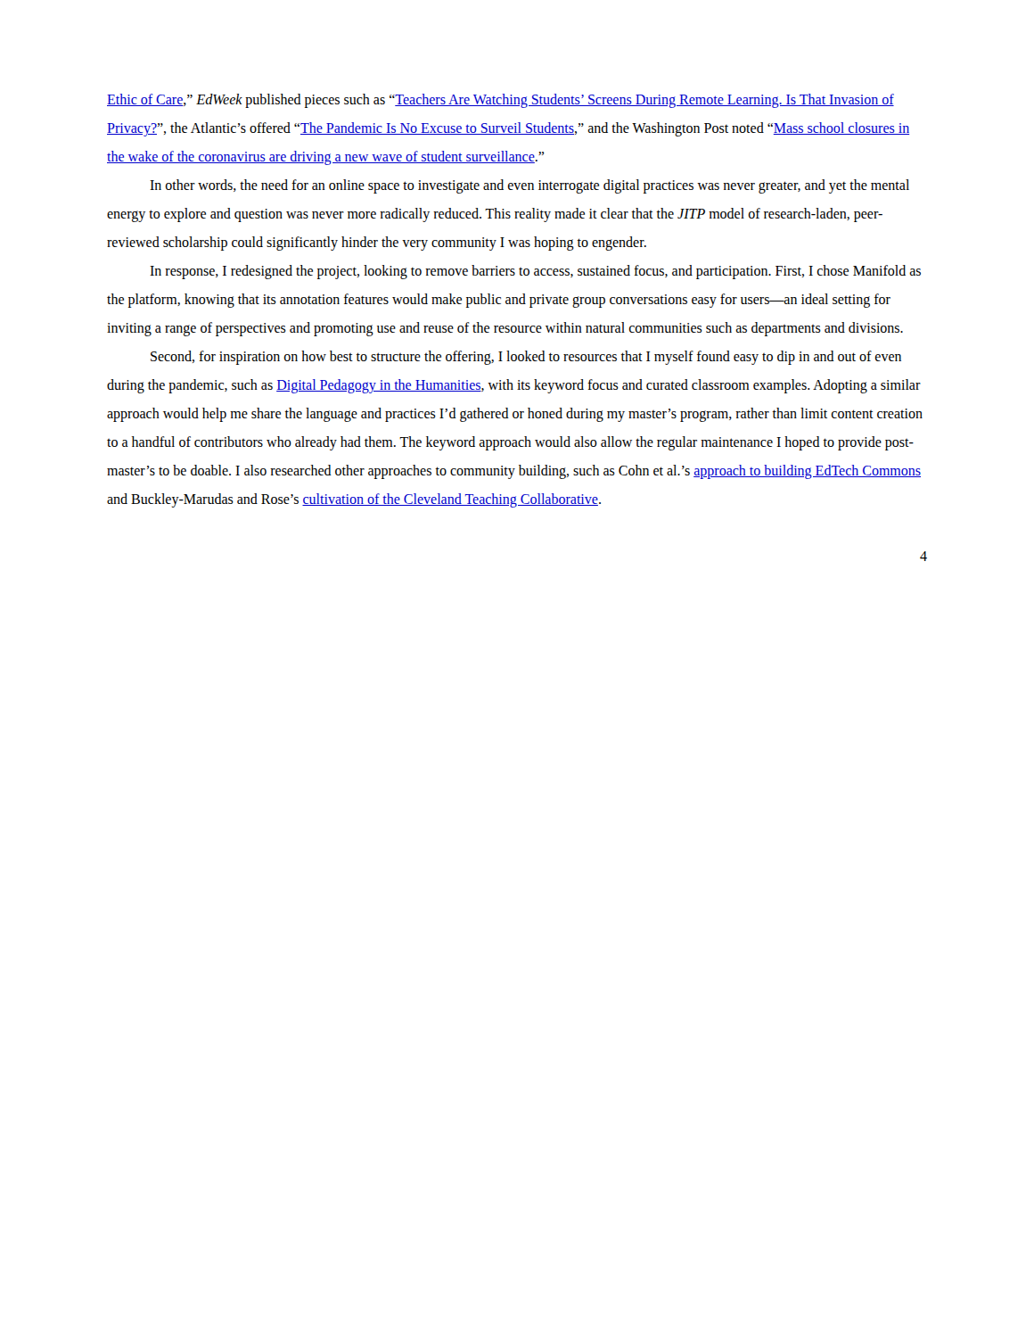Ethic of Care,” EdWeek published pieces such as “Teachers Are Watching Students’ Screens During Remote Learning. Is That Invasion of Privacy?”, the Atlantic’s offered “The Pandemic Is No Excuse to Surveil Students,” and the Washington Post noted “Mass school closures in the wake of the coronavirus are driving a new wave of student surveillance.”
In other words, the need for an online space to investigate and even interrogate digital practices was never greater, and yet the mental energy to explore and question was never more radically reduced. This reality made it clear that the JITP model of research-laden, peer-reviewed scholarship could significantly hinder the very community I was hoping to engender.
In response, I redesigned the project, looking to remove barriers to access, sustained focus, and participation. First, I chose Manifold as the platform, knowing that its annotation features would make public and private group conversations easy for users—an ideal setting for inviting a range of perspectives and promoting use and reuse of the resource within natural communities such as departments and divisions.
Second, for inspiration on how best to structure the offering, I looked to resources that I myself found easy to dip in and out of even during the pandemic, such as Digital Pedagogy in the Humanities, with its keyword focus and curated classroom examples. Adopting a similar approach would help me share the language and practices I’d gathered or honed during my master’s program, rather than limit content creation to a handful of contributors who already had them. The keyword approach would also allow the regular maintenance I hoped to provide post-master’s to be doable. I also researched other approaches to community building, such as Cohn et al.’s approach to building EdTech Commons and Buckley-Marudas and Rose’s cultivation of the Cleveland Teaching Collaborative.
4